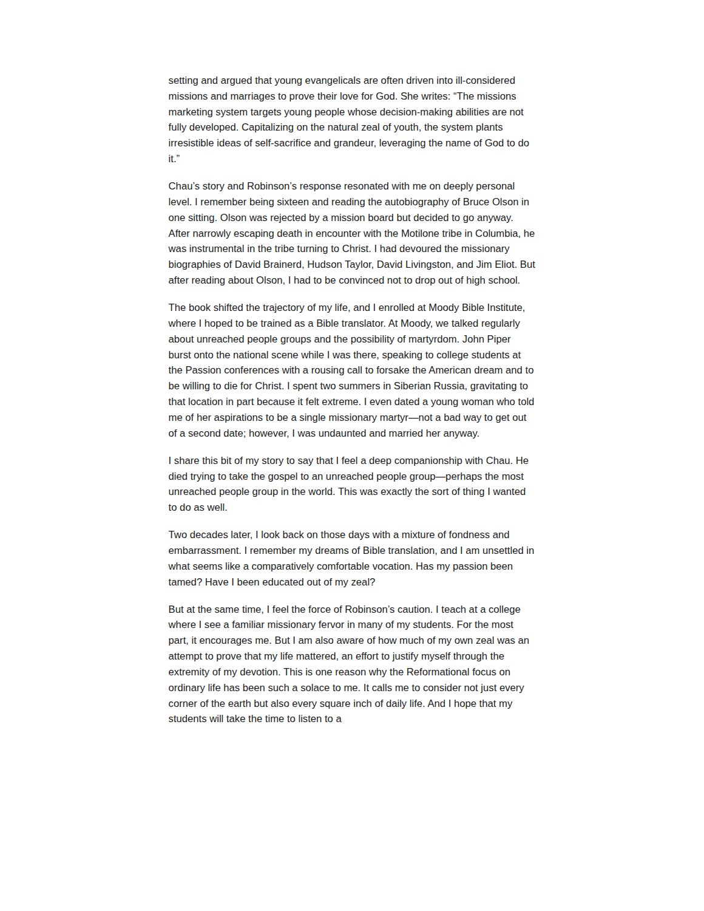setting and argued that young evangelicals are often driven into ill-considered missions and marriages to prove their love for God. She writes: “The missions marketing system targets young people whose decision-making abilities are not fully developed. Capitalizing on the natural zeal of youth, the system plants irresistible ideas of self-sacrifice and grandeur, leveraging the name of God to do it.”
Chau’s story and Robinson’s response resonated with me on deeply personal level. I remember being sixteen and reading the autobiography of Bruce Olson in one sitting. Olson was rejected by a mission board but decided to go anyway. After narrowly escaping death in encounter with the Motilone tribe in Columbia, he was instrumental in the tribe turning to Christ. I had devoured the missionary biographies of David Brainerd, Hudson Taylor, David Livingston, and Jim Eliot. But after reading about Olson, I had to be convinced not to drop out of high school.
The book shifted the trajectory of my life, and I enrolled at Moody Bible Institute, where I hoped to be trained as a Bible translator. At Moody, we talked regularly about unreached people groups and the possibility of martyrdom. John Piper burst onto the national scene while I was there, speaking to college students at the Passion conferences with a rousing call to forsake the American dream and to be willing to die for Christ. I spent two summers in Siberian Russia, gravitating to that location in part because it felt extreme. I even dated a young woman who told me of her aspirations to be a single missionary martyr—not a bad way to get out of a second date; however, I was undaunted and married her anyway.
I share this bit of my story to say that I feel a deep companionship with Chau. He died trying to take the gospel to an unreached people group—perhaps the most unreached people group in the world. This was exactly the sort of thing I wanted to do as well.
Two decades later, I look back on those days with a mixture of fondness and embarrassment. I remember my dreams of Bible translation, and I am unsettled in what seems like a comparatively comfortable vocation. Has my passion been tamed? Have I been educated out of my zeal?
But at the same time, I feel the force of Robinson’s caution. I teach at a college where I see a familiar missionary fervor in many of my students. For the most part, it encourages me. But I am also aware of how much of my own zeal was an attempt to prove that my life mattered, an effort to justify myself through the extremity of my devotion. This is one reason why the Reformational focus on ordinary life has been such a solace to me. It calls me to consider not just every corner of the earth but also every square inch of daily life. And I hope that my students will take the time to listen to a